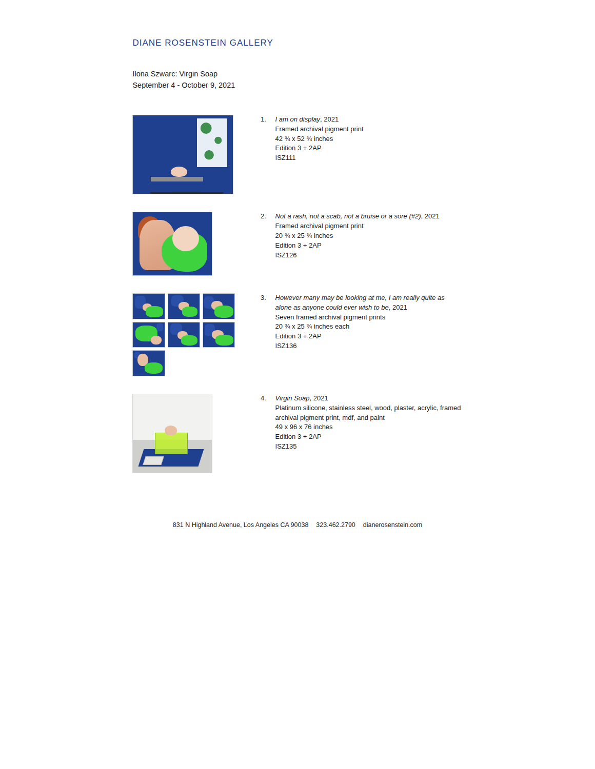Diane Rosenstein Gallery
Ilona Szwarc: Virgin Soap
September 4 - October 9, 2021
1.
I am on display, 2021
Framed archival pigment print
42 ¾ x 52 ¾ inches
Edition 3 + 2AP
ISZ111
2.
Not a rash, not a scab, not a bruise or a sore (#2), 2021
Framed archival pigment print
20 ¾ x 25 ¾ inches
Edition 3 + 2AP
ISZ126
3.
However many may be looking at me, I am really quite as alone as anyone could ever wish to be, 2021
Seven framed archival pigment prints
20 ¾ x 25 ¾ inches each
Edition 3 + 2AP
ISZ136
4.
Virgin Soap, 2021
Platinum silicone, stainless steel, wood, plaster, acrylic, framed archival pigment print, mdf, and paint
49 x 96 x 76 inches
Edition 3 + 2AP
ISZ135
831 N Highland Avenue, Los Angeles CA 90038 323.462.2790 dianerosenstein.com